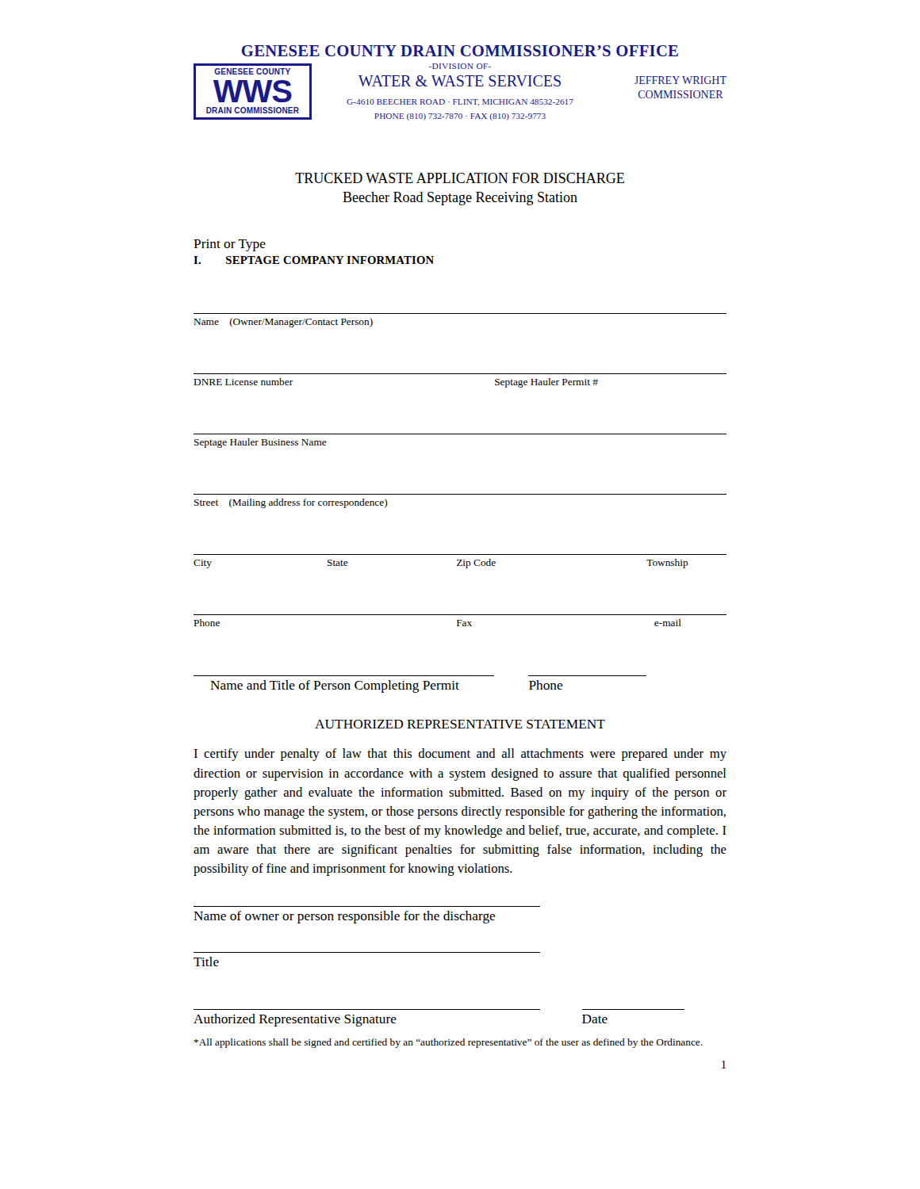GENESEE COUNTY
WWS
DRAIN COMMISSIONER
JEFFREY WRIGHT
COMMISSIONER
GENESEE COUNTY DRAIN COMMISSIONER’S OFFICE
-DIVISION OF-
WATER & WASTE SERVICES
G-4610 BEECHER ROAD · FLINT, MICHIGAN 48532-2617
PHONE (810) 732-7870 · FAX (810) 732-9773
TRUCKED WASTE APPLICATION FOR DISCHARGE Beecher Road Septage Receiving Station
Print or Type
I. SEPTAGE COMPANY INFORMATION
Name (Owner/Manager/Contact Person)
DNRE License number Septage Hauler Permit #
Septage Hauler Business Name
Street (Mailing address for correspondence)
City State Zip Code Township
Phone Fax e-mail
Name and Title of Person Completing Permit Phone
AUTHORIZED REPRESENTATIVE STATEMENT
I certify under penalty of law that this document and all attachments were prepared under my direction or supervision in accordance with a system designed to assure that qualified personnel properly gather and evaluate the information submitted. Based on my inquiry of the person or persons who manage the system, or those persons directly responsible for gathering the information, the information submitted is, to the best of my knowledge and belief, true, accurate, and complete. I am aware that there are significant penalties for submitting false information, including the possibility of fine and imprisonment for knowing violations.
Name of owner or person responsible for the discharge
Title
Authorized Representative Signature Date
*All applications shall be signed and certified by an “authorized representative” of the user as defined by the Ordinance.
1